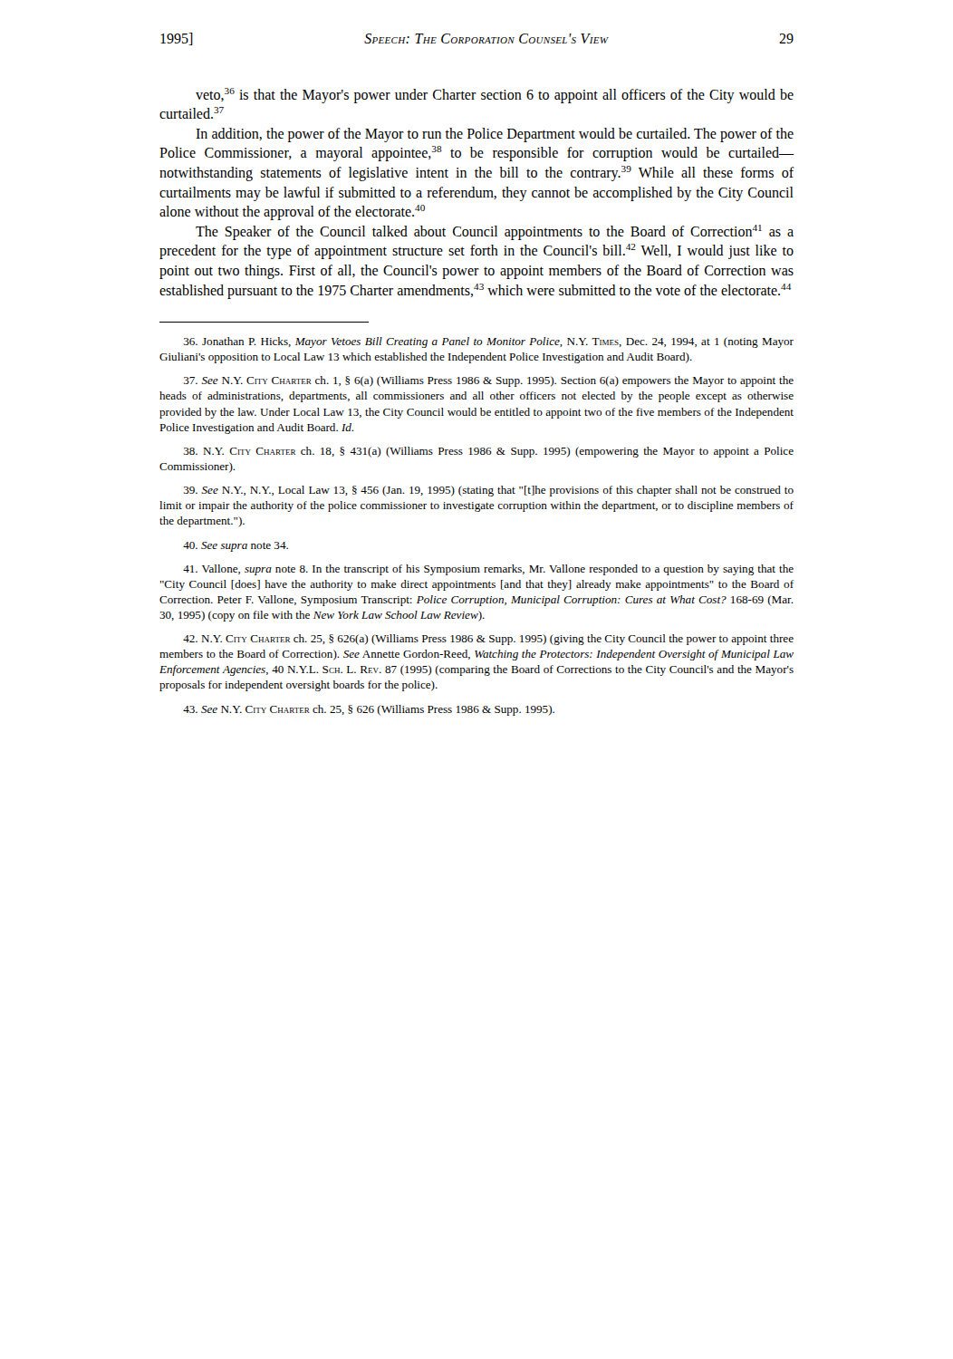1995] Speech: The Corporation Counsel's View 29
veto,36 is that the Mayor's power under Charter section 6 to appoint all officers of the City would be curtailed.37
In addition, the power of the Mayor to run the Police Department would be curtailed. The power of the Police Commissioner, a mayoral appointee,38 to be responsible for corruption would be curtailed—notwithstanding statements of legislative intent in the bill to the contrary.39 While all these forms of curtailments may be lawful if submitted to a referendum, they cannot be accomplished by the City Council alone without the approval of the electorate.40
The Speaker of the Council talked about Council appointments to the Board of Correction41 as a precedent for the type of appointment structure set forth in the Council's bill.42 Well, I would just like to point out two things. First of all, the Council's power to appoint members of the Board of Correction was established pursuant to the 1975 Charter amendments,43 which were submitted to the vote of the electorate.44
Jonathan P. Hicks, Mayor Vetoes Bill Creating a Panel to Monitor Police, N.Y. Times, Dec. 24, 1994, at 1 (noting Mayor Giuliani's opposition to Local Law 13 which established the Independent Police Investigation and Audit Board).
See N.Y. City Charter ch. 1, § 6(a) (Williams Press 1986 & Supp. 1995). Section 6(a) empowers the Mayor to appoint the heads of administrations, departments, all commissioners and all other officers not elected by the people except as otherwise provided by the law. Under Local Law 13, the City Council would be entitled to appoint two of the five members of the Independent Police Investigation and Audit Board. Id.
N.Y. City Charter ch. 18, § 431(a) (Williams Press 1986 & Supp. 1995) (empowering the Mayor to appoint a Police Commissioner).
See N.Y., N.Y., Local Law 13, § 456 (Jan. 19, 1995) (stating that "[t]he provisions of this chapter shall not be construed to limit or impair the authority of the police commissioner to investigate corruption within the department, or to discipline members of the department.").
See supra note 34.
Vallone, supra note 8. In the transcript of his Symposium remarks, Mr. Vallone responded to a question by saying that the "City Council [does] have the authority to make direct appointments [and that they] already make appointments" to the Board of Correction. Peter F. Vallone, Symposium Transcript: Police Corruption, Municipal Corruption: Cures at What Cost? 168-69 (Mar. 30, 1995) (copy on file with the New York Law School Law Review).
N.Y. City Charter ch. 25, § 626(a) (Williams Press 1986 & Supp. 1995) (giving the City Council the power to appoint three members to the Board of Correction). See Annette Gordon-Reed, Watching the Protectors: Independent Oversight of Municipal Law Enforcement Agencies, 40 N.Y.L. Sch. L. Rev. 87 (1995) (comparing the Board of Corrections to the City Council's and the Mayor's proposals for independent oversight boards for the police).
See N.Y. City Charter ch. 25, § 626 (Williams Press 1986 & Supp. 1995).